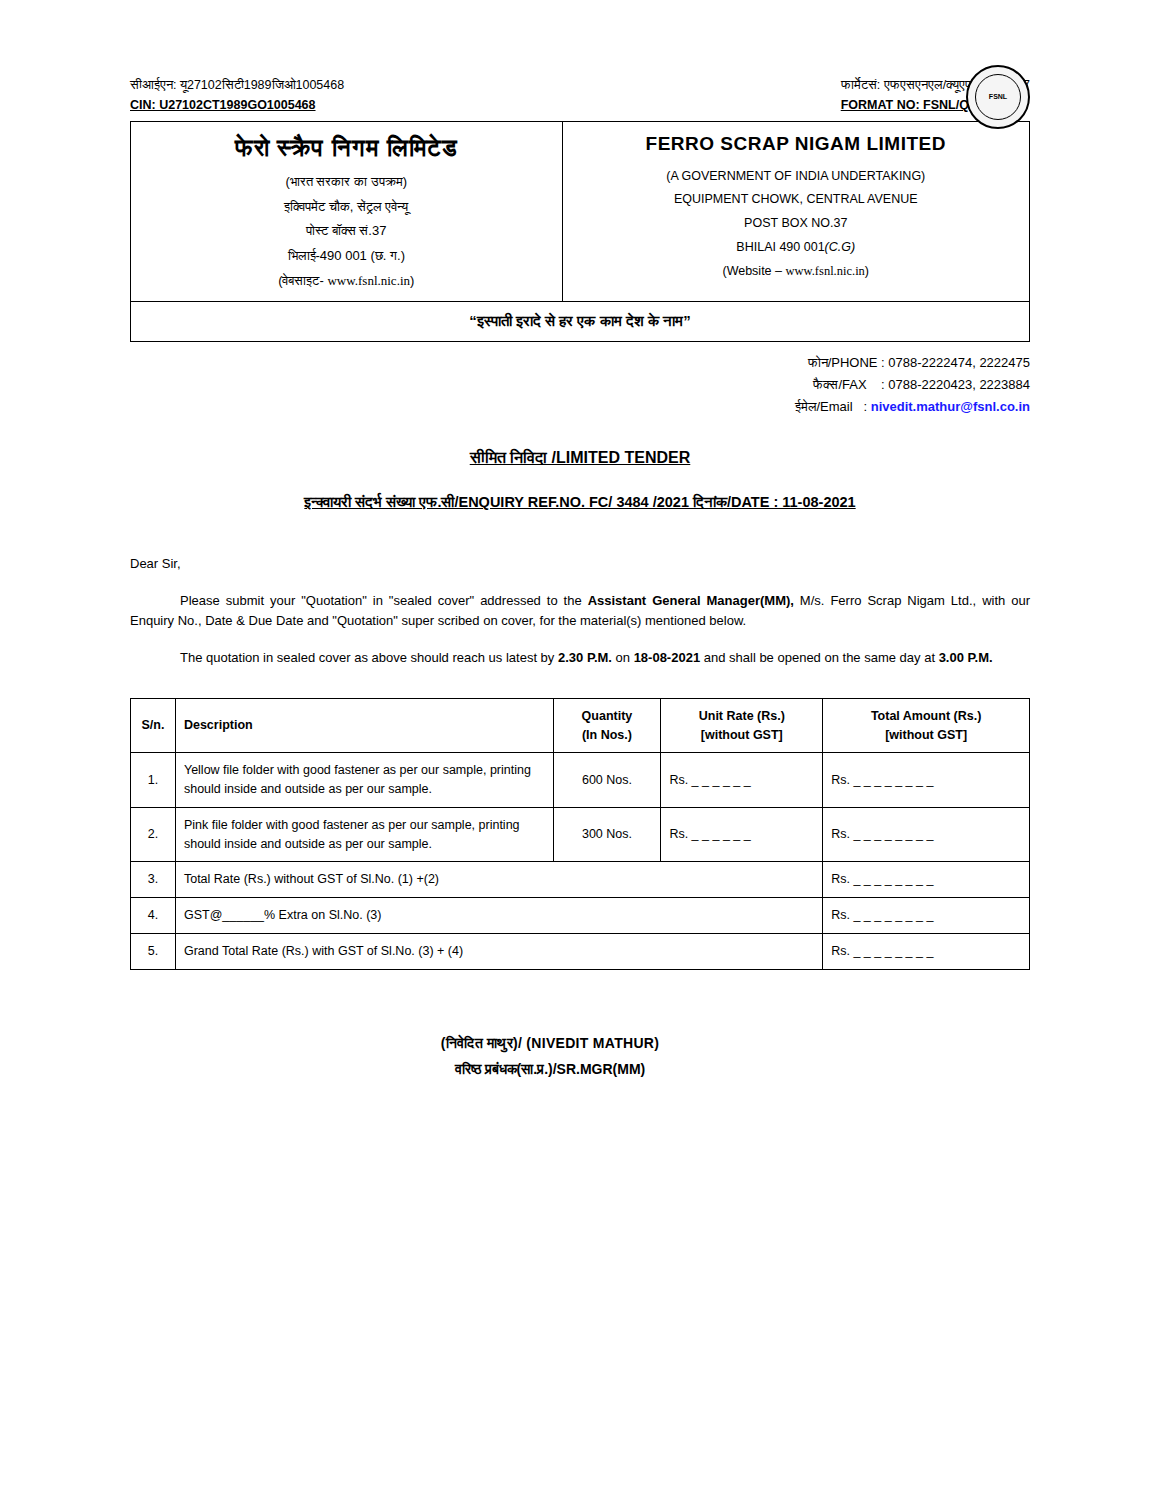FSNL
सीआईएन: यू27102सिटी1989जिओ1005468
CIN: U27102CT1989GO1005468
फार्मेटसं: एफएसएनएल/क्यूएफ/पीयूआर/07
FORMAT NO: FSNL/QF/PUR/07
| फेरो स्क्रैप निगम लिमिटेड (भारत सरकार का उपक्रम) इक्विपमेंट चौक, सेंट्रल एवेन्यू पोस्ट बॉक्स सं.37 भिलाई-490 001 (छ. ग.) (वेबसाइट- www.fsnl.nic.in ) | FERRO SCRAP NIGAM LIMITED (A GOVERNMENT OF INDIA UNDERTAKING) EQUIPMENT CHOWK, CENTRAL AVENUE POST BOX NO.37 BHILAI 490 001 (C.G) (Website – www.fsnl.nic.in ) |
| “इस्पाती इरादे से हर एक काम देश के नाम” |
फोन/PHONE : 0788-2222474, 2222475
फैक्स/FAX : 0788-2220423, 2223884
ईमेल/Email : nivedit.mathur@fsnl.co.in
सीमित निविदा /LIMITED TENDER
इन्क्वायरी संदर्भ संख्या एफ.सी/ENQUIRY REF.NO. FC/ 3484 /2021 दिनांक/DATE : 11-08-2021
Dear Sir,
Please submit your "Quotation" in "sealed cover" addressed to the Assistant General Manager(MM), M/s. Ferro Scrap Nigam Ltd., with our Enquiry No., Date & Due Date and "Quotation" super scribed on cover, for the material(s) mentioned below.
The quotation in sealed cover as above should reach us latest by 2.30 P.M. on 18-08-2021 and shall be opened on the same day at 3.00 P.M.
| S/n. | Description | Quantity (In Nos.) | Unit Rate (Rs.) [without GST] | Total Amount (Rs.) [without GST] |
| --- | --- | --- | --- | --- |
| 1. | Yellow file folder with good fastener as per our sample, printing should inside and outside as per our sample. | 600 Nos. | Rs. _ _ _ _ _ _ | Rs. _ _ _ _ _ _ _ _ |
| 2. | Pink file folder with good fastener as per our sample, printing should inside and outside as per our sample. | 300 Nos. | Rs. _ _ _ _ _ _ | Rs. _ _ _ _ _ _ _ _ |
| 3. | Total Rate (Rs.) without GST of Sl.No. (1) +(2) | Rs. _ _ _ _ _ _ _ _ |
| 4. | GST@______% Extra on Sl.No. (3) | Rs. _ _ _ _ _ _ _ _ |
| 5. | Grand Total Rate (Rs.) with GST of Sl.No. (3) + (4) | Rs. _ _ _ _ _ _ _ _ |
(निवेदित माथुर)/ (NIVEDIT MATHUR)
वरिष्ठ प्रबंधक(सा.प्र.)/SR.MGR(MM)